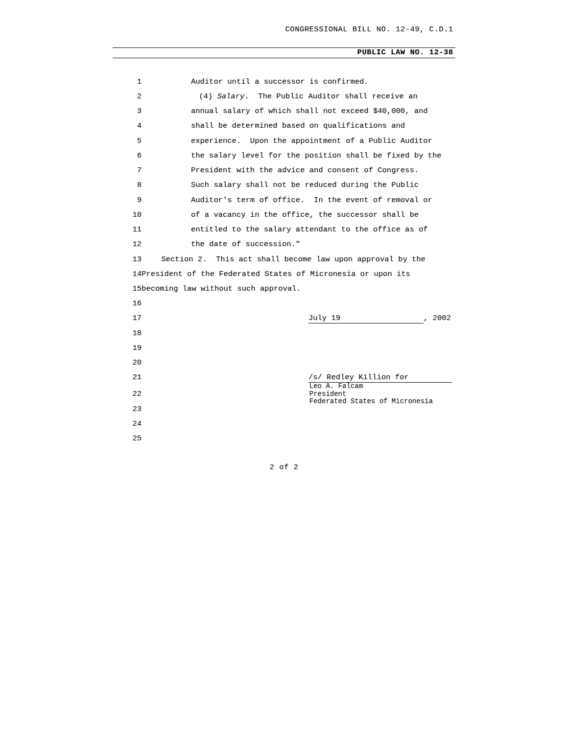CONGRESSIONAL BILL NO. 12-49, C.D.1
PUBLIC LAW NO. 12-38
| 1 | Auditor until a successor is confirmed. |
| 2 | (4) Salary . The Public Auditor shall receive an |
| 3 | annual salary of which shall not exceed $40,000, and |
| 4 | shall be determined based on qualifications and |
| 5 | experience. Upon the appointment of a Public Auditor |
| 6 | the salary level for the position shall be fixed by the |
| 7 | President with the advice and consent of Congress. |
| 8 | Such salary shall not be reduced during the Public |
| 9 | Auditor's term of office. In the event of removal or |
| 10 | of a vacancy in the office, the successor shall be |
| 11 | entitled to the salary attendant to the office as of |
| 12 | the date of succession." |
| 13 | Section 2. This act shall become law upon approval by the |
| 14 | President of the Federated States of Micronesia or upon its |
| 15 | becoming law without such approval. |
| 16 | |
| 17 | July 19 , 2002 |
| 18 | |
| 19 | |
| 20 | |
| 21 | /s/ Redley Killion for Leo A. Falcam |
| 22 | President Federated States of Micronesia |
| 23 | |
| 24 | |
| 25 | |
2 of 2